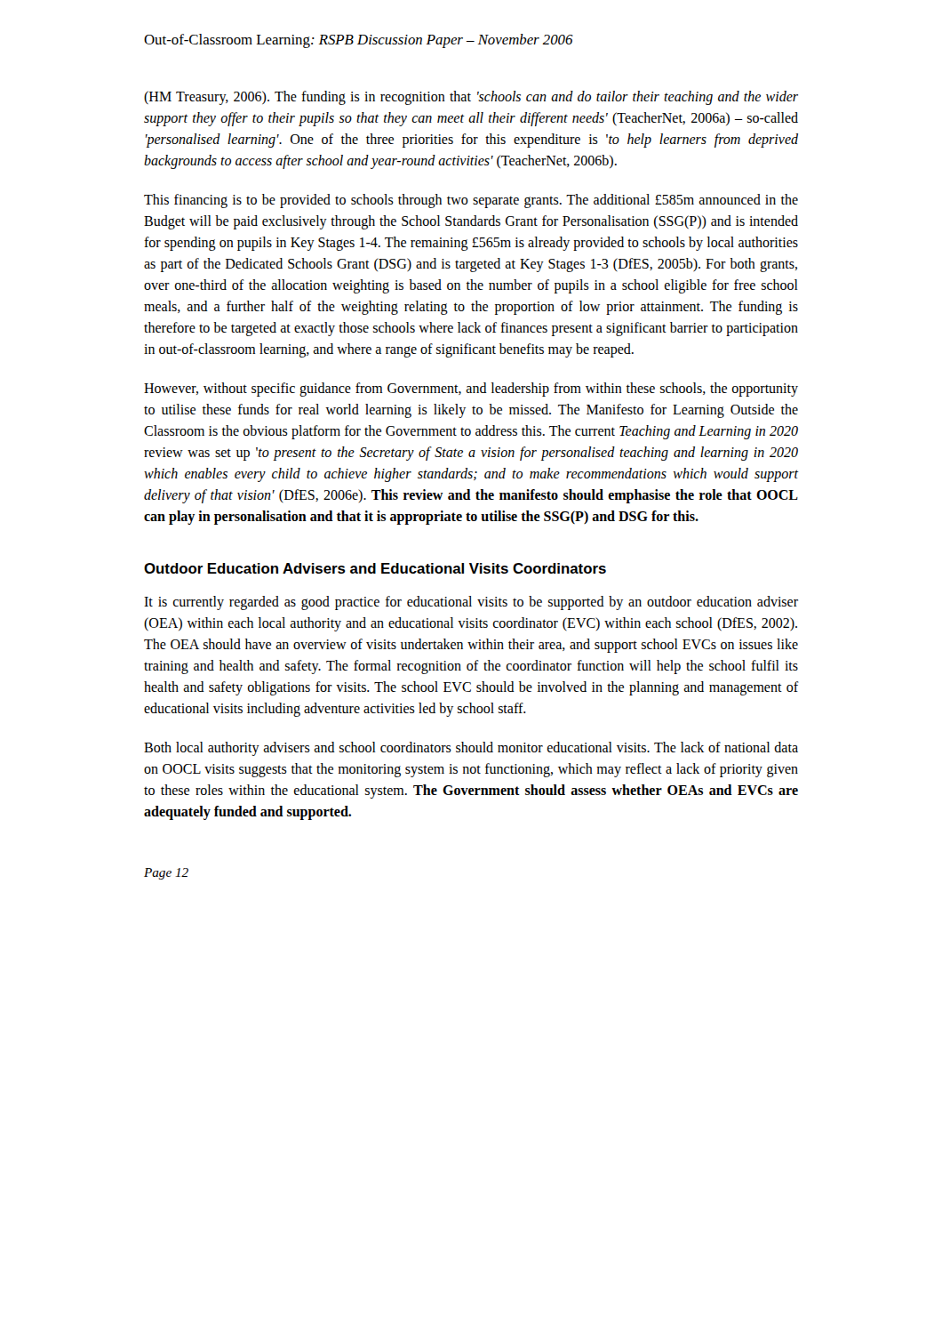Out-of-Classroom Learning: RSPB Discussion Paper – November 2006
(HM Treasury, 2006). The funding is in recognition that 'schools can and do tailor their teaching and the wider support they offer to their pupils so that they can meet all their different needs' (TeacherNet, 2006a) – so-called 'personalised learning'. One of the three priorities for this expenditure is 'to help learners from deprived backgrounds to access after school and year-round activities' (TeacherNet, 2006b).
This financing is to be provided to schools through two separate grants. The additional £585m announced in the Budget will be paid exclusively through the School Standards Grant for Personalisation (SSG(P)) and is intended for spending on pupils in Key Stages 1-4. The remaining £565m is already provided to schools by local authorities as part of the Dedicated Schools Grant (DSG) and is targeted at Key Stages 1-3 (DfES, 2005b). For both grants, over one-third of the allocation weighting is based on the number of pupils in a school eligible for free school meals, and a further half of the weighting relating to the proportion of low prior attainment. The funding is therefore to be targeted at exactly those schools where lack of finances present a significant barrier to participation in out-of-classroom learning, and where a range of significant benefits may be reaped.
However, without specific guidance from Government, and leadership from within these schools, the opportunity to utilise these funds for real world learning is likely to be missed. The Manifesto for Learning Outside the Classroom is the obvious platform for the Government to address this. The current Teaching and Learning in 2020 review was set up 'to present to the Secretary of State a vision for personalised teaching and learning in 2020 which enables every child to achieve higher standards; and to make recommendations which would support delivery of that vision' (DfES, 2006e). This review and the manifesto should emphasise the role that OOCL can play in personalisation and that it is appropriate to utilise the SSG(P) and DSG for this.
Outdoor Education Advisers and Educational Visits Coordinators
It is currently regarded as good practice for educational visits to be supported by an outdoor education adviser (OEA) within each local authority and an educational visits coordinator (EVC) within each school (DfES, 2002). The OEA should have an overview of visits undertaken within their area, and support school EVCs on issues like training and health and safety. The formal recognition of the coordinator function will help the school fulfil its health and safety obligations for visits. The school EVC should be involved in the planning and management of educational visits including adventure activities led by school staff.
Both local authority advisers and school coordinators should monitor educational visits. The lack of national data on OOCL visits suggests that the monitoring system is not functioning, which may reflect a lack of priority given to these roles within the educational system. The Government should assess whether OEAs and EVCs are adequately funded and supported.
Page 12